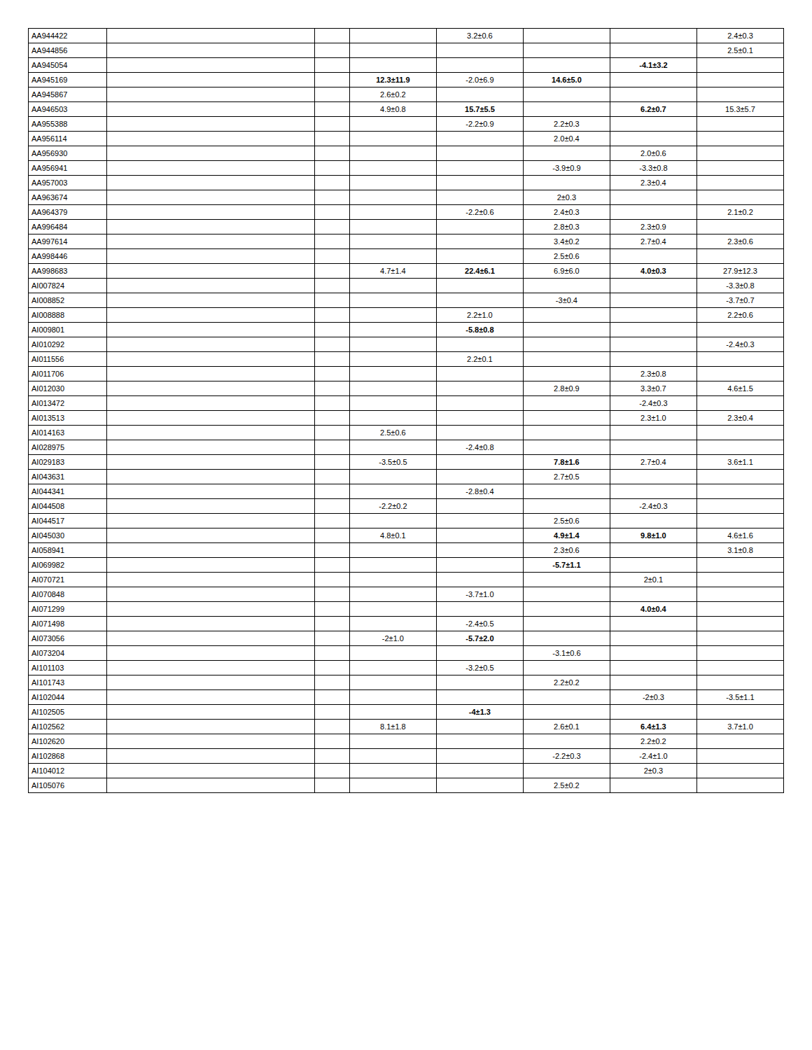| AA944422 | | | | 3.2±0.6 | | | 2.4±0.3 |
| AA944856 | | | | | | | 2.5±0.1 |
| AA945054 | | | | | | -4.1±3.2 | |
| AA945169 | | | 12.3±11.9 | -2.0±6.9 | 14.6±5.0 | | |
| AA945867 | | | 2.6±0.2 | | | | |
| AA946503 | | | 4.9±0.8 | 15.7±5.5 | | 6.2±0.7 | 15.3±5.7 |
| AA955388 | | | | -2.2±0.9 | 2.2±0.3 | | |
| AA956114 | | | | | 2.0±0.4 | | |
| AA956930 | | | | | | 2.0±0.6 | |
| AA956941 | | | | | -3.9±0.9 | -3.3±0.8 | |
| AA957003 | | | | | | 2.3±0.4 | |
| AA963674 | | | | | 2±0.3 | | |
| AA964379 | | | | -2.2±0.6 | 2.4±0.3 | | 2.1±0.2 |
| AA996484 | | | | | 2.8±0.3 | 2.3±0.9 | |
| AA997614 | | | | | 3.4±0.2 | 2.7±0.4 | 2.3±0.6 |
| AA998446 | | | | | 2.5±0.6 | | |
| AA998683 | | | 4.7±1.4 | 22.4±6.1 | 6.9±6.0 | 4.0±0.3 | 27.9±12.3 |
| AI007824 | | | | | | | -3.3±0.8 |
| AI008852 | | | | | -3±0.4 | | -3.7±0.7 |
| AI008888 | | | | 2.2±1.0 | | | 2.2±0.6 |
| AI009801 | | | | -5.8±0.8 | | | |
| AI010292 | | | | | | | -2.4±0.3 |
| AI011556 | | | | 2.2±0.1 | | | |
| AI011706 | | | | | | 2.3±0.8 | |
| AI012030 | | | | | 2.8±0.9 | 3.3±0.7 | 4.6±1.5 |
| AI013472 | | | | | | -2.4±0.3 | |
| AI013513 | | | | | | 2.3±1.0 | 2.3±0.4 |
| AI014163 | | | 2.5±0.6 | | | | |
| AI028975 | | | | -2.4±0.8 | | | |
| AI029183 | | | -3.5±0.5 | | 7.8±1.6 | 2.7±0.4 | 3.6±1.1 |
| AI043631 | | | | | 2.7±0.5 | | |
| AI044341 | | | | -2.8±0.4 | | | |
| AI044508 | | | -2.2±0.2 | | | -2.4±0.3 | |
| AI044517 | | | | | 2.5±0.6 | | |
| AI045030 | | | 4.8±0.1 | | 4.9±1.4 | 9.8±1.0 | 4.6±1.6 |
| AI058941 | | | | | 2.3±0.6 | | 3.1±0.8 |
| AI069982 | | | | | -5.7±1.1 | | |
| AI070721 | | | | | | 2±0.1 | |
| AI070848 | | | | -3.7±1.0 | | | |
| AI071299 | | | | | | 4.0±0.4 | |
| AI071498 | | | | -2.4±0.5 | | | |
| AI073056 | | | -2±1.0 | -5.7±2.0 | | | |
| AI073204 | | | | | -3.1±0.6 | | |
| AI101103 | | | | -3.2±0.5 | | | |
| AI101743 | | | | | 2.2±0.2 | | |
| AI102044 | | | | | | -2±0.3 | -3.5±1.1 |
| AI102505 | | | | -4±1.3 | | | |
| AI102562 | | | 8.1±1.8 | | 2.6±0.1 | 6.4±1.3 | 3.7±1.0 |
| AI102620 | | | | | | 2.2±0.2 | |
| AI102868 | | | | | -2.2±0.3 | -2.4±1.0 | |
| AI104012 | | | | | | 2±0.3 | |
| AI105076 | | | | | 2.5±0.2 | | |